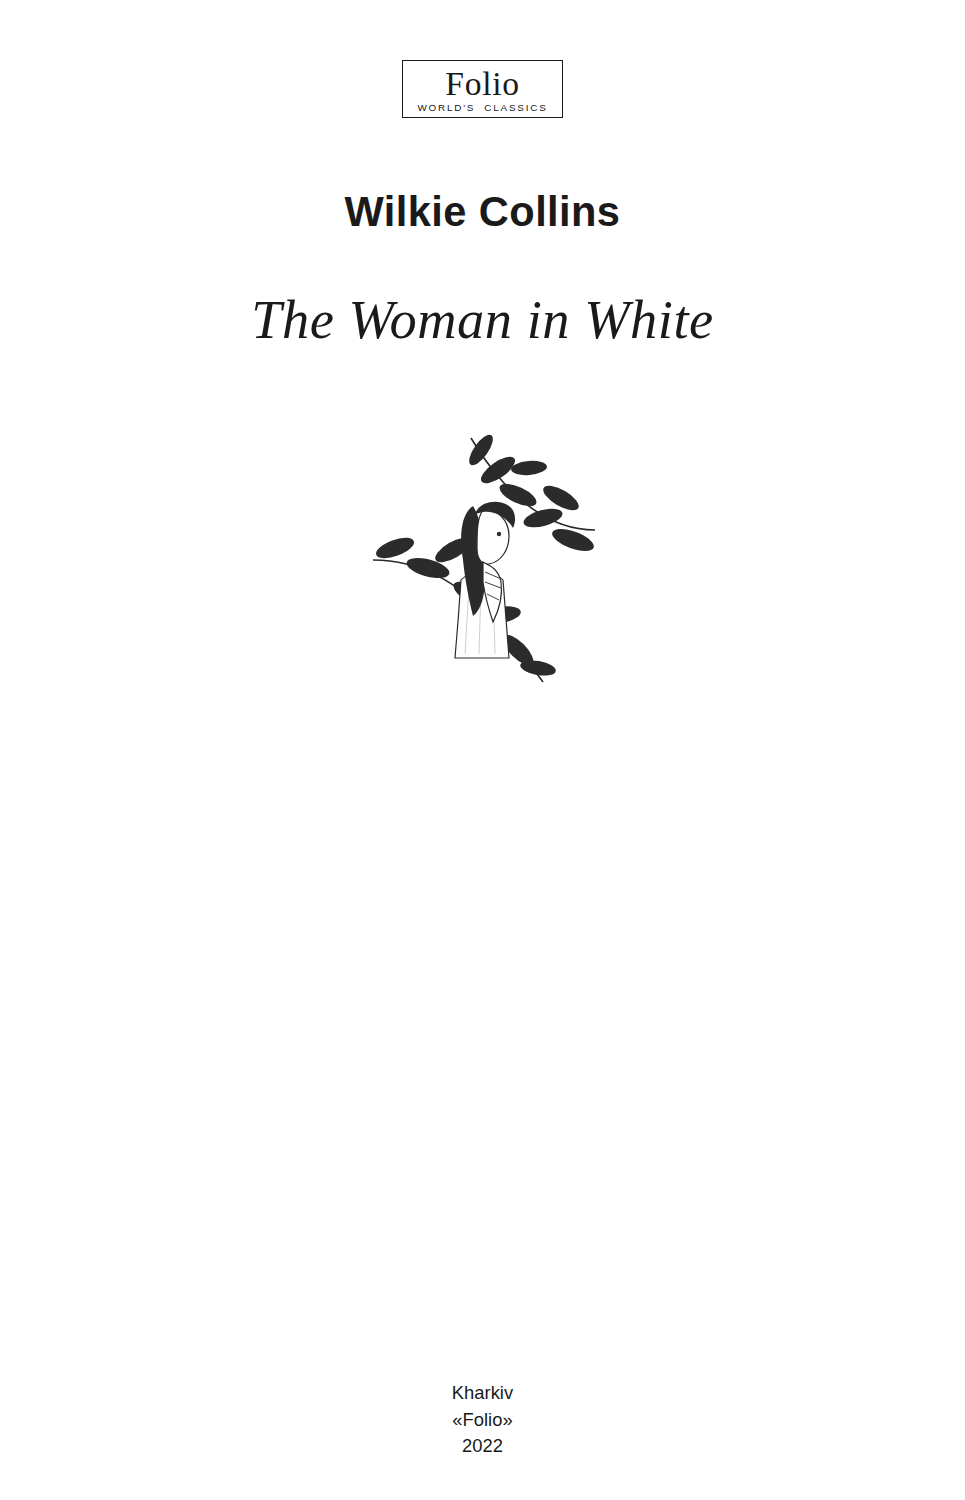Folio WORLD'S CLASSICS
Wilkie Collins
The Woman in White
Kharkiv «Folio» 2022